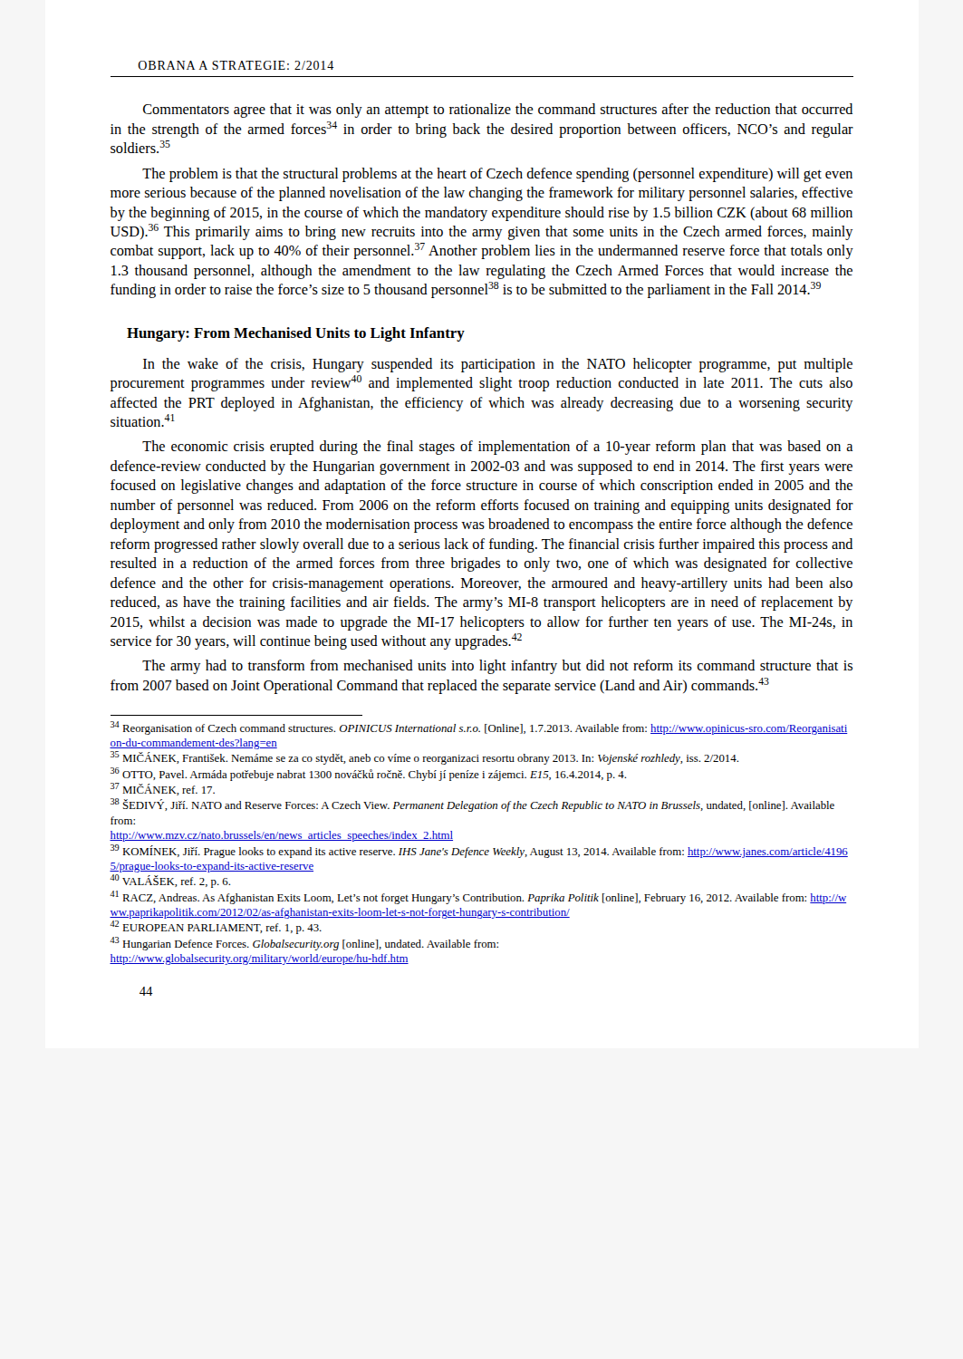OBRANA A STRATEGIE: 2/2014
Commentators agree that it was only an attempt to rationalize the command structures after the reduction that occurred in the strength of the armed forces34 in order to bring back the desired proportion between officers, NCO’s and regular soldiers.35
The problem is that the structural problems at the heart of Czech defence spending (personnel expenditure) will get even more serious because of the planned novelisation of the law changing the framework for military personnel salaries, effective by the beginning of 2015, in the course of which the mandatory expenditure should rise by 1.5 billion CZK (about 68 million USD).36 This primarily aims to bring new recruits into the army given that some units in the Czech armed forces, mainly combat support, lack up to 40% of their personnel.37 Another problem lies in the undermanned reserve force that totals only 1.3 thousand personnel, although the amendment to the law regulating the Czech Armed Forces that would increase the funding in order to raise the force’s size to 5 thousand personnel38 is to be submitted to the parliament in the Fall 2014.39
Hungary: From Mechanised Units to Light Infantry
In the wake of the crisis, Hungary suspended its participation in the NATO helicopter programme, put multiple procurement programmes under review40 and implemented slight troop reduction conducted in late 2011. The cuts also affected the PRT deployed in Afghanistan, the efficiency of which was already decreasing due to a worsening security situation.41
The economic crisis erupted during the final stages of implementation of a 10-year reform plan that was based on a defence-review conducted by the Hungarian government in 2002-03 and was supposed to end in 2014. The first years were focused on legislative changes and adaptation of the force structure in course of which conscription ended in 2005 and the number of personnel was reduced. From 2006 on the reform efforts focused on training and equipping units designated for deployment and only from 2010 the modernisation process was broadened to encompass the entire force although the defence reform progressed rather slowly overall due to a serious lack of funding. The financial crisis further impaired this process and resulted in a reduction of the armed forces from three brigades to only two, one of which was designated for collective defence and the other for crisis-management operations. Moreover, the armoured and heavy-artillery units had been also reduced, as have the training facilities and air fields. The army’s MI-8 transport helicopters are in need of replacement by 2015, whilst a decision was made to upgrade the MI-17 helicopters to allow for further ten years of use. The MI-24s, in service for 30 years, will continue being used without any upgrades.42
The army had to transform from mechanised units into light infantry but did not reform its command structure that is from 2007 based on Joint Operational Command that replaced the separate service (Land and Air) commands.43
34 Reorganisation of Czech command structures. OPINICUS International s.r.o. [Online], 1.7.2013. Available from: http://www.opinicus-sro.com/Reorganisation-du-commandement-des?lang=en
35 MIČÁNEK, František. Nemáme se za co stydět, aneb co víme o reorganizaci resortu obrany 2013. In: Vojenské rozhledy, iss. 2/2014.
36 OTTO, Pavel. Armáda potřebuje nabrat 1300 nováčků ročně. Chybí jí peníze i zájemci. E15, 16.4.2014, p. 4.
37 MIČÁNEK, ref. 17.
38 ŠEDIVÝ, Jiří. NATO and Reserve Forces: A Czech View. Permanent Delegation of the Czech Republic to NATO in Brussels, undated, [online]. Available from:
http://www.mzv.cz/nato.brussels/en/news_articles_speeches/index_2.html
39 KOMÍNEK, Jiří. Prague looks to expand its active reserve. IHS Jane's Defence Weekly, August 13, 2014. Available from: http://www.janes.com/article/41965/prague-looks-to-expand-its-active-reserve
40 VALÁŠEK, ref. 2, p. 6.
41 RACZ, Andreas. As Afghanistan Exits Loom, Let’s not forget Hungary’s Contribution. Paprika Politik [online], February 16, 2012. Available from: http://www.paprikapolitik.com/2012/02/as-afghanistan-exits-loom-let-s-not-forget-hungary-s-contribution/
42 EUROPEAN PARLIAMENT, ref. 1, p. 43.
43 Hungarian Defence Forces. Globalsecurity.org [online], undated. Available from:
http://www.globalsecurity.org/military/world/europe/hu-hdf.htm
44